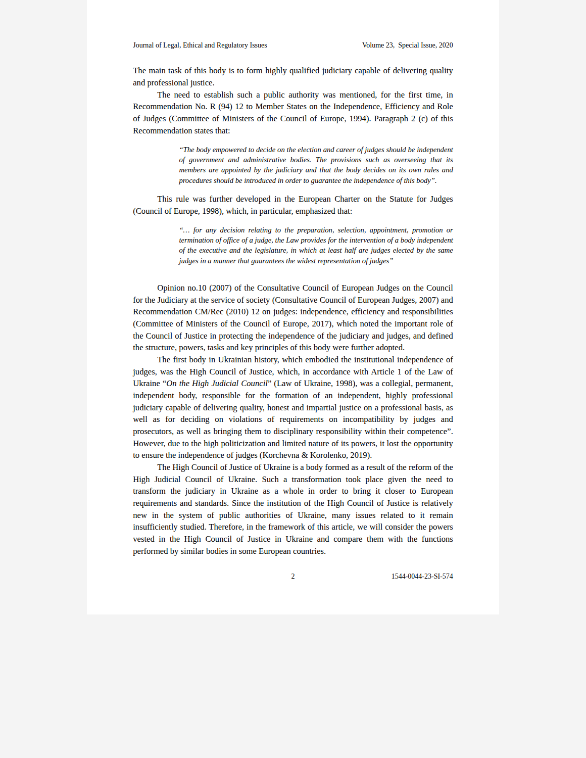Journal of Legal, Ethical and Regulatory Issues
Volume 23, Special Issue, 2020
The main task of this body is to form highly qualified judiciary capable of delivering quality and professional justice.
The need to establish such a public authority was mentioned, for the first time, in Recommendation No. R (94) 12 to Member States on the Independence, Efficiency and Role of Judges (Committee of Ministers of the Council of Europe, 1994). Paragraph 2 (c) of this Recommendation states that:
“The body empowered to decide on the election and career of judges should be independent of government and administrative bodies. The provisions such as overseeing that its members are appointed by the judiciary and that the body decides on its own rules and procedures should be introduced in order to guarantee the independence of this body”.
This rule was further developed in the European Charter on the Statute for Judges (Council of Europe, 1998), which, in particular, emphasized that:
“… for any decision relating to the preparation, selection, appointment, promotion or termination of office of a judge, the Law provides for the intervention of a body independent of the executive and the legislature, in which at least half are judges elected by the same judges in a manner that guarantees the widest representation of judges”
Opinion no.10 (2007) of the Consultative Council of European Judges on the Council for the Judiciary at the service of society (Consultative Council of European Judges, 2007) and Recommendation CM/Rec (2010) 12 on judges: independence, efficiency and responsibilities (Committee of Ministers of the Council of Europe, 2017), which noted the important role of the Council of Justice in protecting the independence of the judiciary and judges, and defined the structure, powers, tasks and key principles of this body were further adopted.
The first body in Ukrainian history, which embodied the institutional independence of judges, was the High Council of Justice, which, in accordance with Article 1 of the Law of Ukraine “On the High Judicial Council” (Law of Ukraine, 1998), was a collegial, permanent, independent body, responsible for the formation of an independent, highly professional judiciary capable of delivering quality, honest and impartial justice on a professional basis, as well as for deciding on violations of requirements on incompatibility by judges and prosecutors, as well as bringing them to disciplinary responsibility within their competence”. However, due to the high politicization and limited nature of its powers, it lost the opportunity to ensure the independence of judges (Korchevna & Korolenko, 2019).
The High Council of Justice of Ukraine is a body formed as a result of the reform of the High Judicial Council of Ukraine. Such a transformation took place given the need to transform the judiciary in Ukraine as a whole in order to bring it closer to European requirements and standards. Since the institution of the High Council of Justice is relatively new in the system of public authorities of Ukraine, many issues related to it remain insufficiently studied. Therefore, in the framework of this article, we will consider the powers vested in the High Council of Justice in Ukraine and compare them with the functions performed by similar bodies in some European countries.
2
1544-0044-23-SI-574